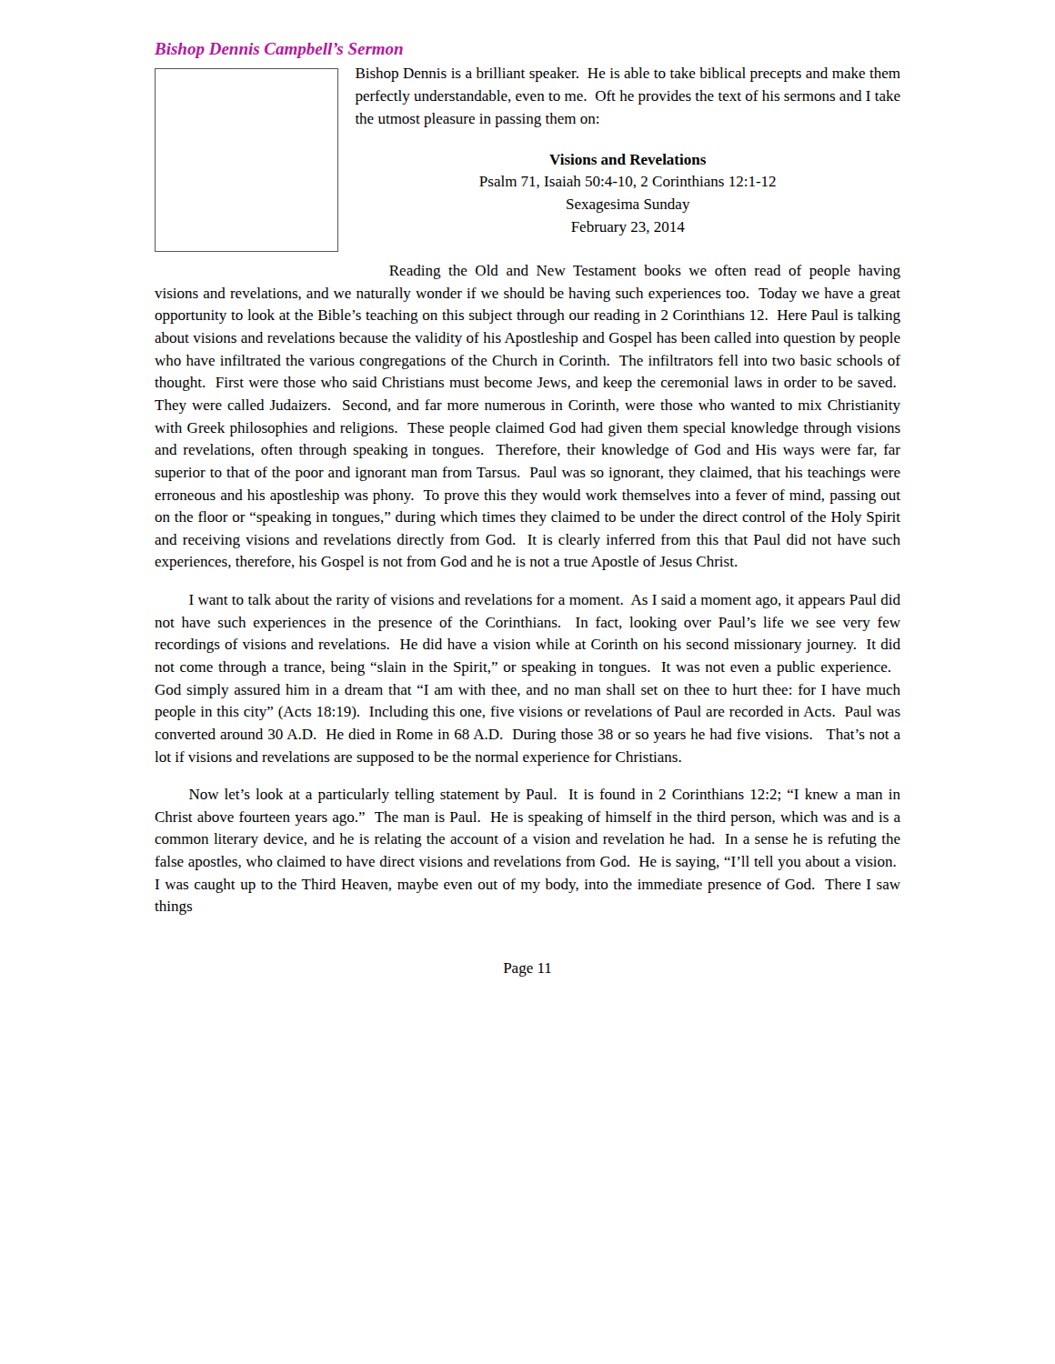Bishop Dennis Campbell’s Sermon
Bishop Dennis is a brilliant speaker. He is able to take biblical precepts and make them perfectly understandable, even to me. Oft he provides the text of his sermons and I take the utmost pleasure in passing them on:
Visions and Revelations Psalm 71, Isaiah 50:4-10, 2 Corinthians 12:1-12 Sexagesima Sunday February 23, 2014
Reading the Old and New Testament books we often read of people having visions and revelations, and we naturally wonder if we should be having such experiences too. Today we have a great opportunity to look at the Bible’s teaching on this subject through our reading in 2 Corinthians 12. Here Paul is talking about visions and revelations because the validity of his Apostleship and Gospel has been called into question by people who have infiltrated the various congregations of the Church in Corinth. The infiltrators fell into two basic schools of thought. First were those who said Christians must become Jews, and keep the ceremonial laws in order to be saved. They were called Judaizers. Second, and far more numerous in Corinth, were those who wanted to mix Christianity with Greek philosophies and religions. These people claimed God had given them special knowledge through visions and revelations, often through speaking in tongues. Therefore, their knowledge of God and His ways were far, far superior to that of the poor and ignorant man from Tarsus. Paul was so ignorant, they claimed, that his teachings were erroneous and his apostleship was phony. To prove this they would work themselves into a fever of mind, passing out on the floor or “speaking in tongues,” during which times they claimed to be under the direct control of the Holy Spirit and receiving visions and revelations directly from God. It is clearly inferred from this that Paul did not have such experiences, therefore, his Gospel is not from God and he is not a true Apostle of Jesus Christ.
I want to talk about the rarity of visions and revelations for a moment. As I said a moment ago, it appears Paul did not have such experiences in the presence of the Corinthians. In fact, looking over Paul’s life we see very few recordings of visions and revelations. He did have a vision while at Corinth on his second missionary journey. It did not come through a trance, being “slain in the Spirit,” or speaking in tongues. It was not even a public experience. God simply assured him in a dream that “I am with thee, and no man shall set on thee to hurt thee: for I have much people in this city” (Acts 18:19). Including this one, five visions or revelations of Paul are recorded in Acts. Paul was converted around 30 A.D. He died in Rome in 68 A.D. During those 38 or so years he had five visions. That’s not a lot if visions and revelations are supposed to be the normal experience for Christians.
Now let’s look at a particularly telling statement by Paul. It is found in 2 Corinthians 12:2; “I knew a man in Christ above fourteen years ago.” The man is Paul. He is speaking of himself in the third person, which was and is a common literary device, and he is relating the account of a vision and revelation he had. In a sense he is refuting the false apostles, who claimed to have direct visions and revelations from God. He is saying, “I’ll tell you about a vision. I was caught up to the Third Heaven, maybe even out of my body, into the immediate presence of God. There I saw things
Page 11